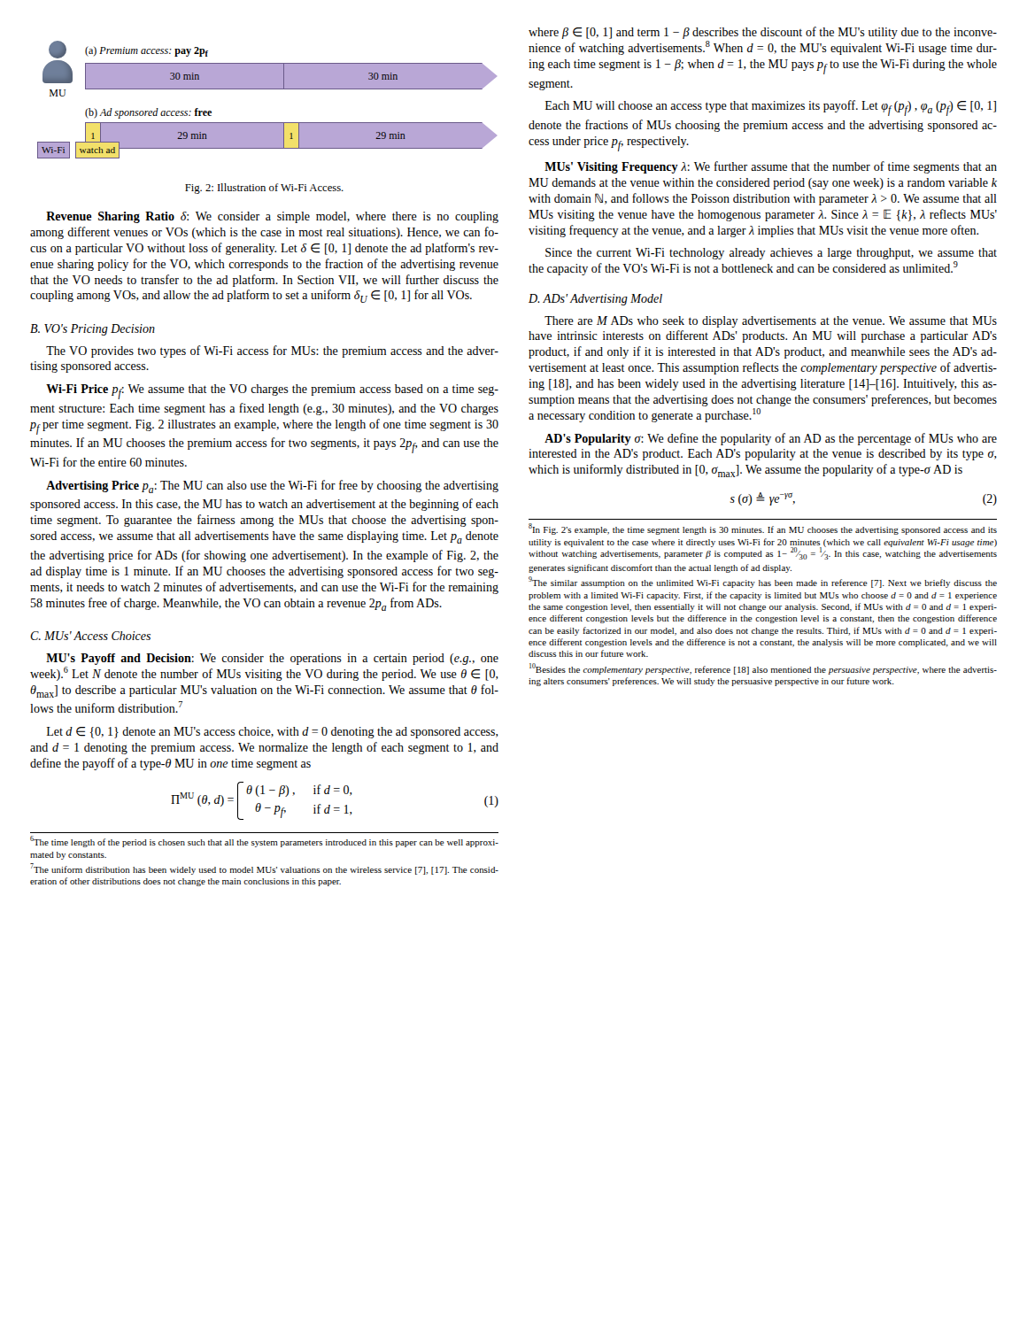MU
(a) Premium access: pay 2pf
30 min
30 min
(b) Ad sponsored access: free
1
29 min
1
29 min
Wi-Fi watch ad
Fig. 2: Illustration of Wi-Fi Access.
Revenue Sharing Ratio δ: We consider a simple model, where there is no coupling among different venues or VOs (which is the case in most real situations). Hence, we can focus on a particular VO without loss of generality. Let δ ∈ [0, 1] denote the ad platform's revenue sharing policy for the VO, which corresponds to the fraction of the advertising revenue that the VO needs to transfer to the ad platform. In Section VII, we will further discuss the coupling among VOs, and allow the ad platform to set a uniform δU ∈ [0, 1] for all VOs.
B. VO's Pricing Decision
The VO provides two types of Wi-Fi access for MUs: the premium access and the advertising sponsored access.
Wi-Fi Price pf: We assume that the VO charges the premium access based on a time segment structure: Each time segment has a fixed length (e.g., 30 minutes), and the VO charges pf per time segment. Fig. 2 illustrates an example, where the length of one time segment is 30 minutes. If an MU chooses the premium access for two segments, it pays 2pf, and can use the Wi-Fi for the entire 60 minutes.
Advertising Price pa: The MU can also use the Wi-Fi for free by choosing the advertising sponsored access. In this case, the MU has to watch an advertisement at the beginning of each time segment. To guarantee the fairness among the MUs that choose the advertising sponsored access, we assume that all advertisements have the same displaying time. Let pa denote the advertising price for ADs (for showing one advertisement). In the example of Fig. 2, the ad display time is 1 minute. If an MU chooses the advertising sponsored access for two segments, it needs to watch 2 minutes of advertisements, and can use the Wi-Fi for the remaining 58 minutes free of charge. Meanwhile, the VO can obtain a revenue 2pa from ADs.
C. MUs' Access Choices
MU's Payoff and Decision: We consider the operations in a certain period (e.g., one week).6 Let N denote the number of MUs visiting the VO during the period. We use θ ∈ [0, θmax] to describe a particular MU's valuation on the Wi-Fi connection. We assume that θ follows the uniform distribution.7
Let d ∈ {0, 1} denote an MU's access choice, with d = 0 denoting the ad sponsored access, and d = 1 denoting the premium access. We normalize the length of each segment to 1, and define the payoff of a type-θ MU in one time segment as
ΠMU (θ, d) =
| θ (1 − β ) , | if d = 0, |
| θ − p f , | if d = 1, |
(1)
6The time length of the period is chosen such that all the system parameters introduced in this paper can be well approximated by constants.
7The uniform distribution has been widely used to model MUs' valuations on the wireless service [7], [17]. The consideration of other distributions does not change the main conclusions in this paper.
where β ∈ [0, 1] and term 1 − β describes the discount of the MU's utility due to the inconvenience of watching advertisements.8 When d = 0, the MU's equivalent Wi-Fi usage time during each time segment is 1 − β; when d = 1, the MU pays pf to use the Wi-Fi during the whole segment.
Each MU will choose an access type that maximizes its payoff. Let φf (pf) , φa (pf) ∈ [0, 1] denote the fractions of MUs choosing the premium access and the advertising sponsored access under price pf, respectively.
MUs' Visiting Frequency λ: We further assume that the number of time segments that an MU demands at the venue within the considered period (say one week) is a random variable k with domain ℕ, and follows the Poisson distribution with parameter λ > 0. We assume that all MUs visiting the venue have the homogenous parameter λ. Since λ = 𝔼 {k}, λ reflects MUs' visiting frequency at the venue, and a larger λ implies that MUs visit the venue more often.
Since the current Wi-Fi technology already achieves a large throughput, we assume that the capacity of the VO's Wi-Fi is not a bottleneck and can be considered as unlimited.9
D. ADs' Advertising Model
There are M ADs who seek to display advertisements at the venue. We assume that MUs have intrinsic interests on different ADs' products. An MU will purchase a particular AD's product, if and only if it is interested in that AD's product, and meanwhile sees the AD's advertisement at least once. This assumption reflects the complementary perspective of advertising [18], and has been widely used in the advertising literature [14]–[16]. Intuitively, this assumption means that the advertising does not change the consumers' preferences, but becomes a necessary condition to generate a purchase.10
AD's Popularity σ: We define the popularity of an AD as the percentage of MUs who are interested in the AD's product. Each AD's popularity at the venue is described by its type σ, which is uniformly distributed in [0, σmax]. We assume the popularity of a type-σ AD is
s (σ) ≜ γe−γσ, (2)
8In Fig. 2's example, the time segment length is 30 minutes. If an MU chooses the advertising sponsored access and its utility is equivalent to the case where it directly uses Wi-Fi for 20 minutes (which we call equivalent Wi-Fi usage time) without watching advertisements, parameter β is computed as 1− 20⁄30 = 1⁄3. In this case, watching the advertisements generates significant discomfort than the actual length of ad display.
9The similar assumption on the unlimited Wi-Fi capacity has been made in reference [7]. Next we briefly discuss the problem with a limited Wi-Fi capacity. First, if the capacity is limited but MUs who choose d = 0 and d = 1 experience the same congestion level, then essentially it will not change our analysis. Second, if MUs with d = 0 and d = 1 experience different congestion levels but the difference in the congestion level is a constant, then the congestion difference can be easily factorized in our model, and also does not change the results. Third, if MUs with d = 0 and d = 1 experience different congestion levels and the difference is not a constant, the analysis will be more complicated, and we will discuss this in our future work.
10Besides the complementary perspective, reference [18] also mentioned the persuasive perspective, where the advertising alters consumers' preferences. We will study the persuasive perspective in our future work.